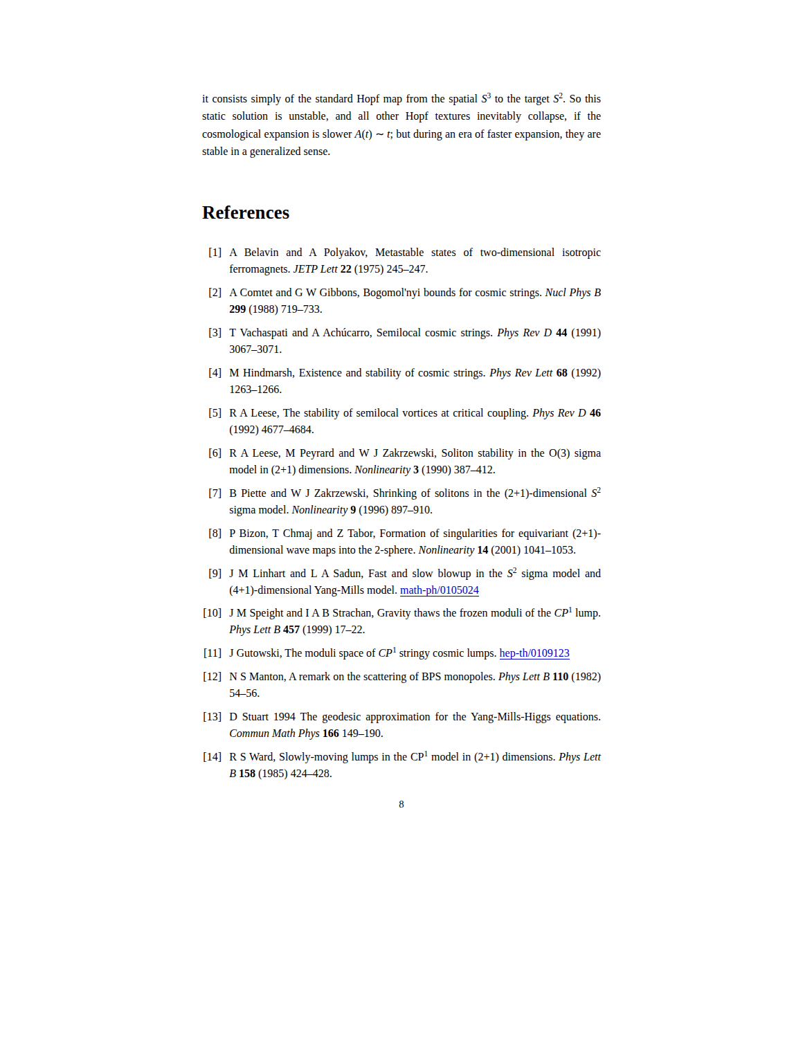it consists simply of the standard Hopf map from the spatial S3 to the target S2. So this static solution is unstable, and all other Hopf textures inevitably collapse, if the cosmological expansion is slower A(t) ∼ t; but during an era of faster expansion, they are stable in a generalized sense.
References
[1] A Belavin and A Polyakov, Metastable states of two-dimensional isotropic ferromagnets. JETP Lett 22 (1975) 245–247.
[2] A Comtet and G W Gibbons, Bogomol'nyi bounds for cosmic strings. Nucl Phys B 299 (1988) 719–733.
[3] T Vachaspati and A Achúcarro, Semilocal cosmic strings. Phys Rev D 44 (1991) 3067–3071.
[4] M Hindmarsh, Existence and stability of cosmic strings. Phys Rev Lett 68 (1992) 1263–1266.
[5] R A Leese, The stability of semilocal vortices at critical coupling. Phys Rev D 46 (1992) 4677–4684.
[6] R A Leese, M Peyrard and W J Zakrzewski, Soliton stability in the O(3) sigma model in (2+1) dimensions. Nonlinearity 3 (1990) 387–412.
[7] B Piette and W J Zakrzewski, Shrinking of solitons in the (2+1)-dimensional S2 sigma model. Nonlinearity 9 (1996) 897–910.
[8] P Bizon, T Chmaj and Z Tabor, Formation of singularities for equivariant (2+1)-dimensional wave maps into the 2-sphere. Nonlinearity 14 (2001) 1041–1053.
[9] J M Linhart and L A Sadun, Fast and slow blowup in the S2 sigma model and (4+1)-dimensional Yang-Mills model. math-ph/0105024
[10] J M Speight and I A B Strachan, Gravity thaws the frozen moduli of the CP1 lump. Phys Lett B 457 (1999) 17–22.
[11] J Gutowski, The moduli space of CP1 stringy cosmic lumps. hep-th/0109123
[12] N S Manton, A remark on the scattering of BPS monopoles. Phys Lett B 110 (1982) 54–56.
[13] D Stuart 1994 The geodesic approximation for the Yang-Mills-Higgs equations. Commun Math Phys 166 149–190.
[14] R S Ward, Slowly-moving lumps in the CP1 model in (2+1) dimensions. Phys Lett B 158 (1985) 424–428.
8